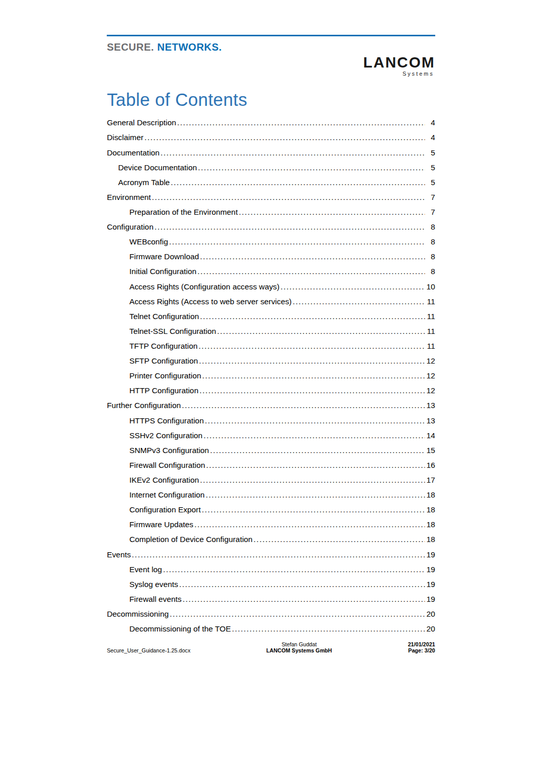SECURE. NETWORKS.
LANCOM
Systems
Table of Contents
General Description.................................................................................................................. 4
Disclaimer ................................................................................................................................. 4
Documentation ......................................................................................................................... 5
Device Documentation............................................................................................................. 5
Acronym Table......................................................................................................................... 5
Environment ............................................................................................................................ 7
Preparation of the Environment..................................................................................... 7
Configuration........................................................................................................................... 8
WEBconfig ....................................................................................................................... 8
Firmware Download ......................................................................................................... 8
Initial Configuration............................................................................................................ 8
Access Rights (Configuration access ways)................................................................. 10
Access Rights (Access to web server services)........................................................... 11
Telnet Configuration......................................................................................................... 11
Telnet-SSL Configuration .............................................................................................. 11
TFTP Configuration .......................................................................................................... 11
SFTP Configuration........................................................................................................... 12
Printer Configuration ......................................................................................................... 12
HTTP Configuration........................................................................................................... 12
Further Configuration ............................................................................................................. 13
HTTPS Configuration ........................................................................................................ 13
SSHv2 Configuration.......................................................................................................... 14
SNMPv3 Configuration....................................................................................................... 15
Firewall Configuration......................................................................................................... 16
IKEv2 Configuration .......................................................................................................... 17
Internet Configuration......................................................................................................... 18
Configuration Export.......................................................................................................... 18
Firmware Updates............................................................................................................. 18
Completion of Device Configuration ......................................................................... 18
Events................................................................................................................................. 19
Event log ......................................................................................................................... 19
Syslog events................................................................................................................. 19
Firewall events .............................................................................................................. 19
Decommissioning................................................................................................................... 20
Decommissioning of the TOE......................................................................................... 20
Secure_User_Guidance-1.25.docx
Stefan Guddat LANCOM Systems GmbH
21/01/2021
Page: 3/20